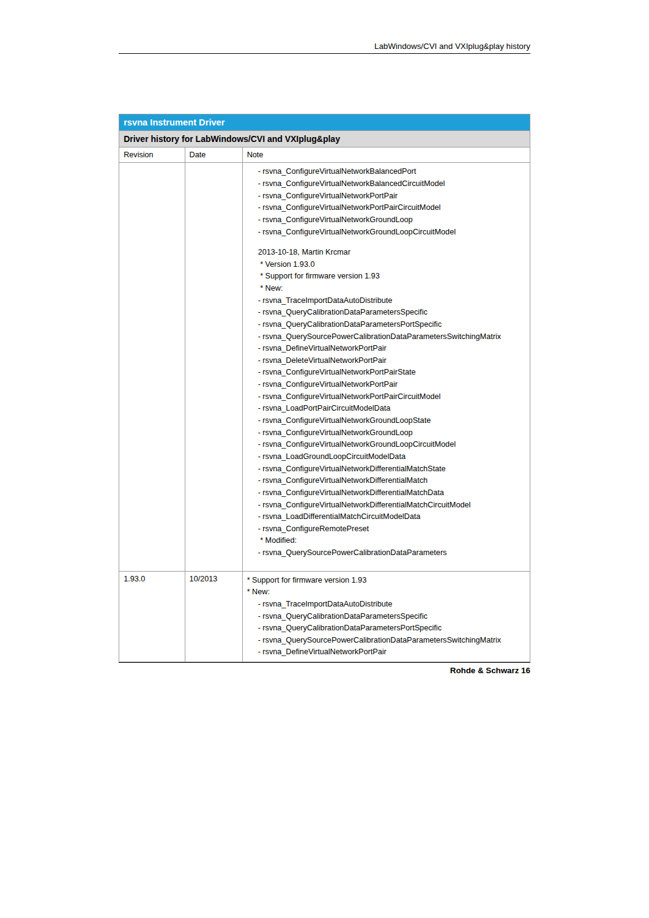LabWindows/CVI and VXIplug&play history
| rsvna Instrument Driver |
| Driver history for LabWindows/CVI and VXIplug&play |
| Revision | Date | Note |
| | | - rsvna_ConfigureVirtualNetworkBalancedPort - rsvna_ConfigureVirtualNetworkBalancedCircuitModel - rsvna_ConfigureVirtualNetworkPortPair - rsvna_ConfigureVirtualNetworkPortPairCircuitModel - rsvna_ConfigureVirtualNetworkGroundLoop - rsvna_ConfigureVirtualNetworkGroundLoopCircuitModel 2013-10-18, Martin Krcmar * Version 1.93.0 * Support for firmware version 1.93 * New: - rsvna_TraceImportDataAutoDistribute - rsvna_QueryCalibrationDataParametersSpecific - rsvna_QueryCalibrationDataParametersPortSpecific - rsvna_QuerySourcePowerCalibrationDataParametersSwitchingMatrix - rsvna_DefineVirtualNetworkPortPair - rsvna_DeleteVirtualNetworkPortPair - rsvna_ConfigureVirtualNetworkPortPairState - rsvna_ConfigureVirtualNetworkPortPair - rsvna_ConfigureVirtualNetworkPortPairCircuitModel - rsvna_LoadPortPairCircuitModelData - rsvna_ConfigureVirtualNetworkGroundLoopState - rsvna_ConfigureVirtualNetworkGroundLoop - rsvna_ConfigureVirtualNetworkGroundLoopCircuitModel - rsvna_LoadGroundLoopCircuitModelData - rsvna_ConfigureVirtualNetworkDifferentialMatchState - rsvna_ConfigureVirtualNetworkDifferentialMatch - rsvna_ConfigureVirtualNetworkDifferentialMatchData - rsvna_ConfigureVirtualNetworkDifferentialMatchCircuitModel - rsvna_LoadDifferentialMatchCircuitModelData - rsvna_ConfigureRemotePreset * Modified: - rsvna_QuerySourcePowerCalibrationDataParameters |
| 1.93.0 | 10/2013 | * Support for firmware version 1.93 * New: - rsvna_TraceImportDataAutoDistribute - rsvna_QueryCalibrationDataParametersSpecific - rsvna_QueryCalibrationDataParametersPortSpecific - rsvna_QuerySourcePowerCalibrationDataParametersSwitchingMatrix - rsvna_DefineVirtualNetworkPortPair |
Rohde & Schwarz 16